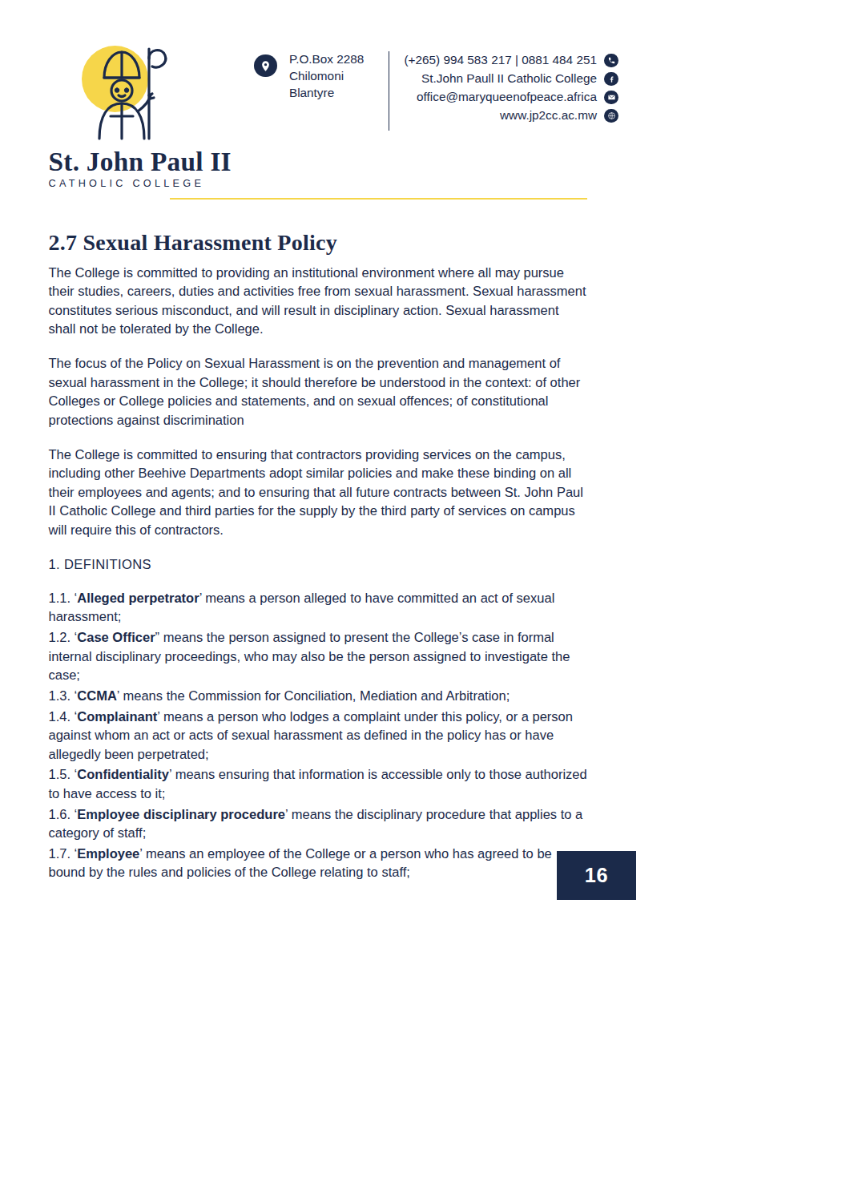St. John Paul II
CATHOLIC COLLEGE
P.O.Box 2288
Chilomoni
Blantyre
(+265) 994 583 217 | 0881 484 251
St.John Paull II Catholic College
office@maryqueenofpeace.africa
www.jp2cc.ac.mw
2.7 Sexual Harassment Policy
The College is committed to providing an institutional environment where all may pursue their studies, careers, duties and activities free from sexual harassment. Sexual harassment constitutes serious misconduct, and will result in disciplinary action. Sexual harassment shall not be tolerated by the College.
The focus of the Policy on Sexual Harassment is on the prevention and management of sexual harassment in the College; it should therefore be understood in the context: of other Colleges or College policies and statements, and on sexual offences; of constitutional protections against discrimination
The College is committed to ensuring that contractors providing services on the campus, including other Beehive Departments adopt similar policies and make these binding on all their employees and agents; and to ensuring that all future contracts between St. John Paul II Catholic College and third parties for the supply by the third party of services on campus will require this of contractors.
1. DEFINITIONS
1.1. ‘Alleged perpetrator’ means a person alleged to have committed an act of sexual harassment;
1.2. ‘Case Officer” means the person assigned to present the College’s case in formal internal disciplinary proceedings, who may also be the person assigned to investigate the case;
1.3. ‘CCMA’ means the Commission for Conciliation, Mediation and Arbitration;
1.4. ‘Complainant’ means a person who lodges a complaint under this policy, or a person against whom an act or acts of sexual harassment as defined in the policy has or have allegedly been perpetrated;
1.5. ‘Confidentiality’ means ensuring that information is accessible only to those authorized to have access to it;
1.6. ‘Employee disciplinary procedure’ means the disciplinary procedure that applies to a category of staff;
1.7. ‘Employee’ means an employee of the College or a person who has agreed to be bound by the rules and policies of the College relating to staff;
16